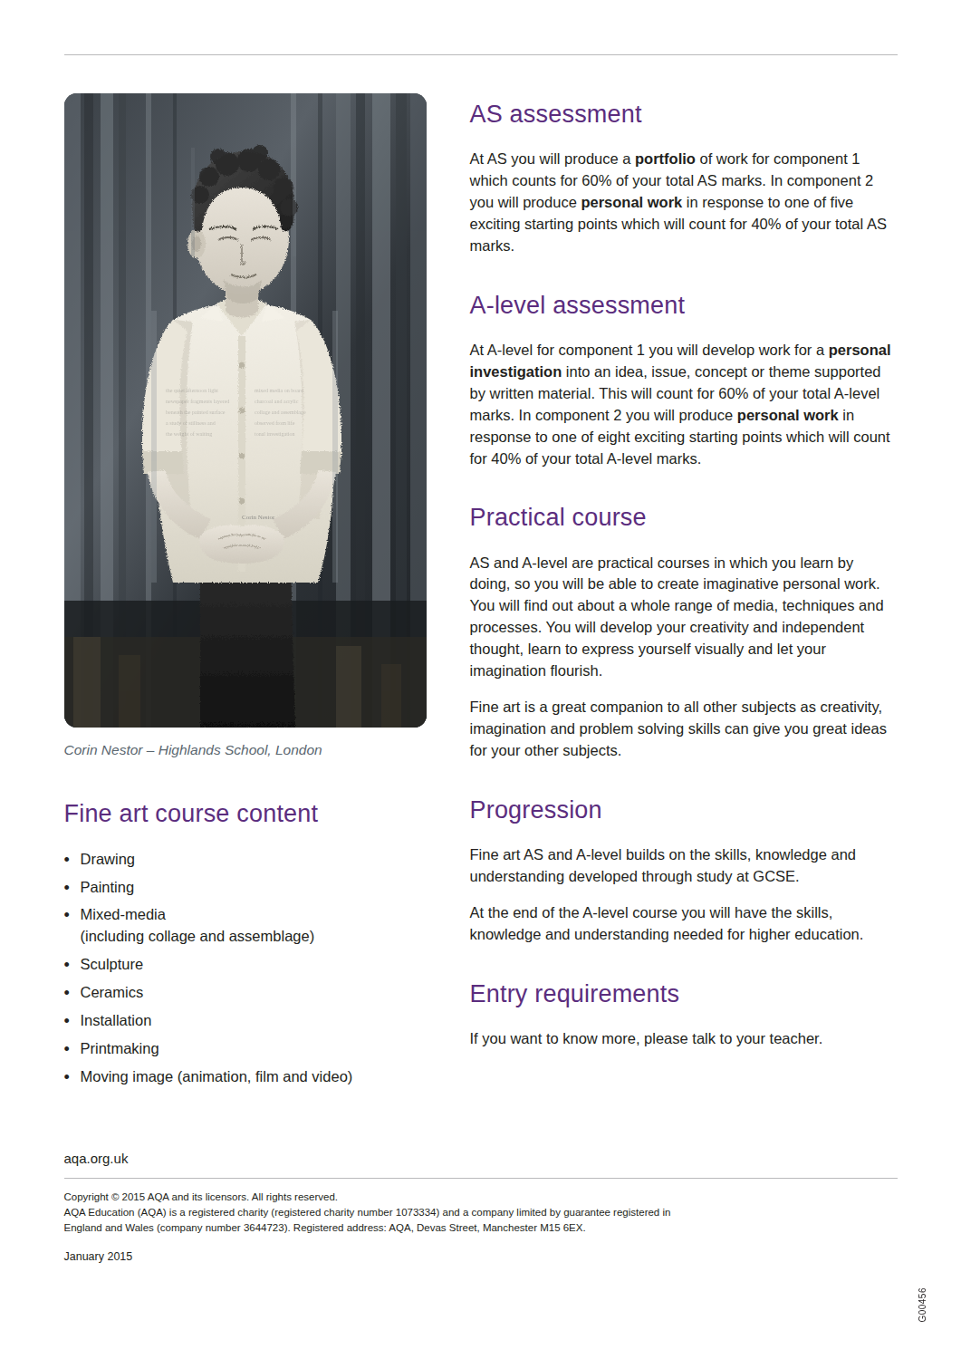the quiet afternoon light newspaper fragments layered beneath the painted surface a study of stillness and the weight of waiting mixed media on board charcoal and acrylic collage and assemblage observed from life tonal investigation Corin Nestor
Corin Nestor – Highlands School, London
Fine art course content
Drawing
Painting
Mixed-media
(including collage and assemblage)
Sculpture
Ceramics
Installation
Printmaking
Moving image (animation, film and video)
AS assessment
At AS you will produce a portfolio of work for component 1 which counts for 60% of your total AS marks. In component 2 you will produce personal work in response to one of five exciting starting points which will count for 40% of your total AS marks.
A-level assessment
At A-level for component 1 you will develop work for a personal investigation into an idea, issue, concept or theme supported by written material. This will count for 60% of your total A-level marks. In component 2 you will produce personal work in response to one of eight exciting starting points which will count for 40% of your total A-level marks.
Practical course
AS and A-level are practical courses in which you learn by doing, so you will be able to create imaginative personal work. You will find out about a whole range of media, techniques and processes. You will develop your creativity and independent thought, learn to express yourself visually and let your imagination flourish.
Fine art is a great companion to all other subjects as creativity, imagination and problem solving skills can give you great ideas for your other subjects.
Progression
Fine art AS and A-level builds on the skills, knowledge and understanding developed through study at GCSE.
At the end of the A-level course you will have the skills, knowledge and understanding needed for higher education.
Entry requirements
If you want to know more, please talk to your teacher.
aqa.org.uk
Copyright © 2015 AQA and its licensors. All rights reserved.
AQA Education (AQA) is a registered charity (registered charity number 1073334) and a company limited by guarantee registered in
England and Wales (company number 3644723). Registered address: AQA, Devas Street, Manchester M15 6EX.
January 2015
G00456